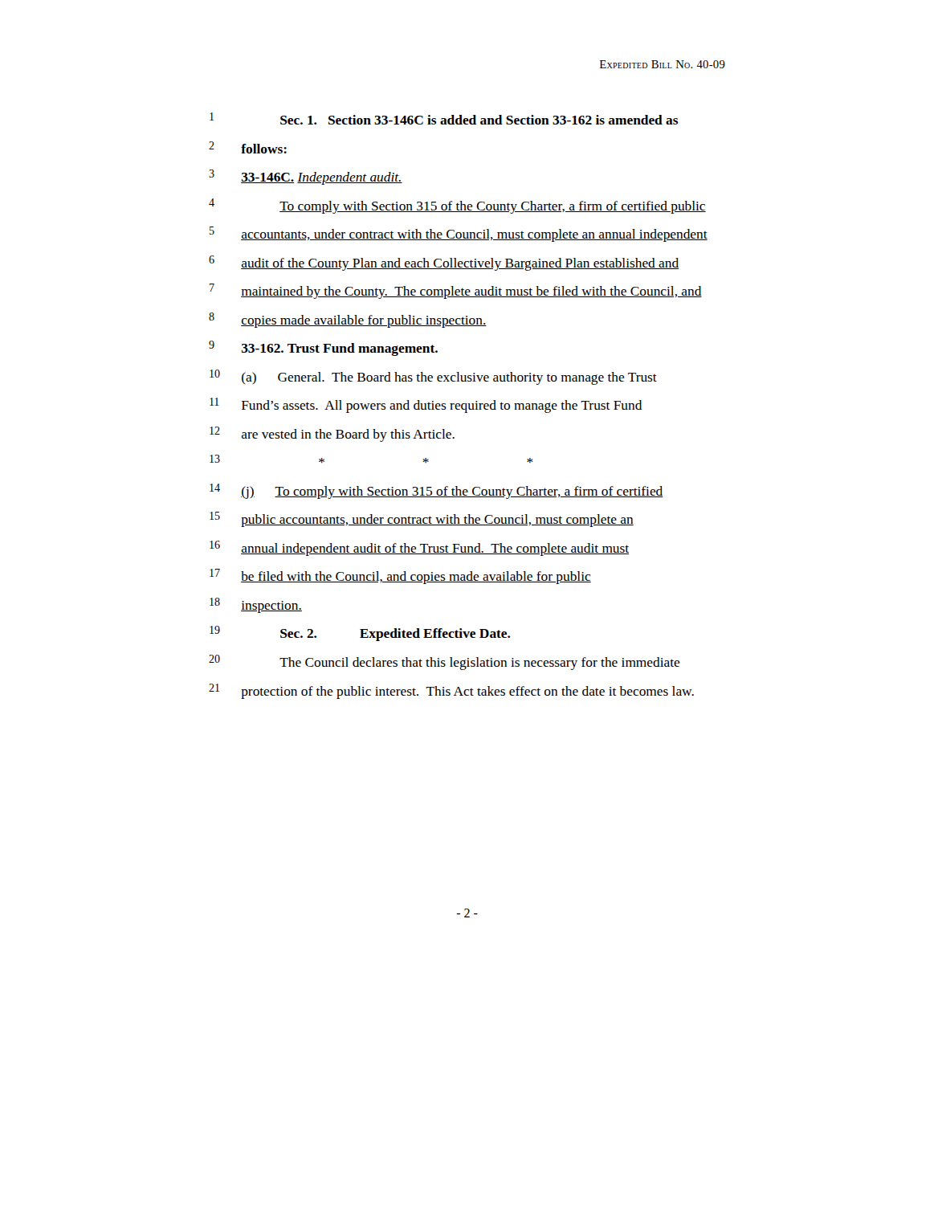Expedited Bill No. 40-09
| 1 | Sec. 1. Section 33-146C is added and Section 33-162 is amended as |
| 2 | follows: |
| 3 | 33-146C. Independent audit. |
| 4 | To comply with Section 315 of the County Charter, a firm of certified public |
| 5 | accountants, under contract with the Council, must complete an annual independent |
| 6 | audit of the County Plan and each Collectively Bargained Plan established and |
| 7 | maintained by the County. The complete audit must be filed with the Council, and |
| 8 | copies made available for public inspection. |
| 9 | 33-162. Trust Fund management. |
| 10 | (a) General. The Board has the exclusive authority to manage the Trust |
| 11 | Fund’s assets. All powers and duties required to manage the Trust Fund |
| 12 | are vested in the Board by this Article. |
| 13 | * * * |
| 14 | (j) To comply with Section 315 of the County Charter, a firm of certified |
| 15 | public accountants, under contract with the Council, must complete an |
| 16 | annual independent audit of the Trust Fund. The complete audit must |
| 17 | be filed with the Council, and copies made available for public |
| 18 | inspection. |
| 19 | Sec. 2. Expedited Effective Date. |
| 20 | The Council declares that this legislation is necessary for the immediate |
| 21 | protection of the public interest. This Act takes effect on the date it becomes law. |
- 2 -